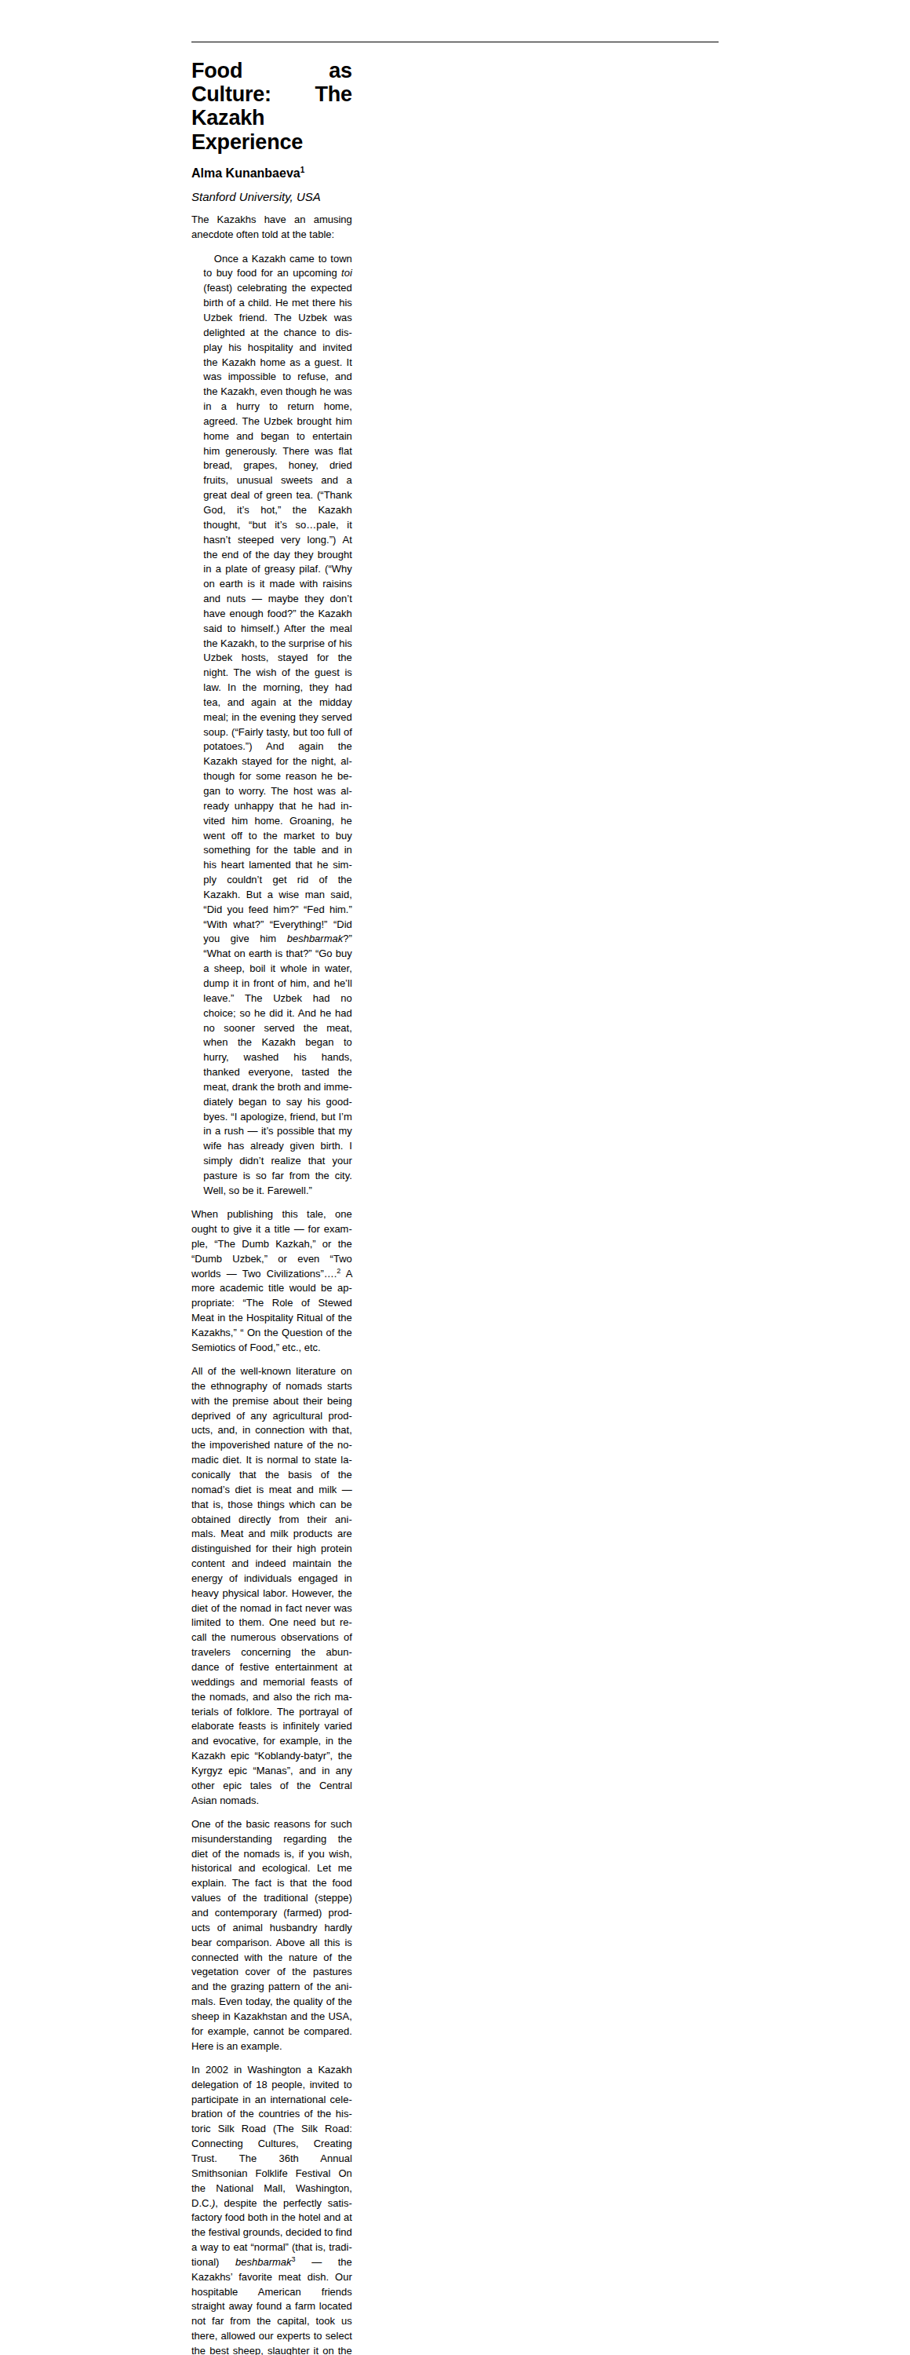Food as Culture: The Kazakh Experience
Alma Kunanbaeva1
Stanford University, USA
The Kazakhs have an amusing anecdote often told at the table:
Once a Kazakh came to town to buy food for an upcoming toi (feast) celebrating the expected birth of a child. He met there his Uzbek friend. The Uzbek was delighted at the chance to display his hospitality and invited the Kazakh home as a guest. It was impossible to refuse, and the Kazakh, even though he was in a hurry to return home, agreed. The Uzbek brought him home and began to entertain him generously. There was flat bread, grapes, honey, dried fruits, unusual sweets and a great deal of green tea. (“Thank God, it’s hot,” the Kazakh thought, “but it’s so…pale, it hasn’t steeped very long.”) At the end of the day they brought in a plate of greasy pilaf. (“Why on earth is it made with raisins and nuts — maybe they don’t have enough food?” the Kazakh said to himself.) After the meal the Kazakh, to the surprise of his Uzbek hosts, stayed for the night. The wish of the guest is law. In the morning, they had tea, and again at the midday meal; in the evening they served soup. (“Fairly tasty, but too full of potatoes.”) And again the Kazakh stayed for the night, although for some reason he began to worry. The host was already unhappy that he had invited him home. Groaning, he went off to the market to buy something for the table and in his heart lamented that he simply couldn’t get rid of the Kazakh. But a wise man said, “Did you feed him?” “Fed him.” “With what?” “Everything!” “Did you give him beshbarmak?” “What on earth is that?” “Go buy a sheep, boil it whole in water, dump it in front of him, and he’ll leave.” The Uzbek had no choice; so he did it. And he had no sooner served the meat, when the Kazakh began to hurry, washed his hands, thanked everyone, tasted the meat, drank the broth and immediately began to say his goodbyes. “I apologize, friend, but I’m in a rush — it’s possible that my wife has already given birth. I simply didn’t realize that your pasture is so far from the city. Well, so be it. Farewell.”
When publishing this tale, one ought to give it a title — for example, “The Dumb Kazkah,” or the “Dumb Uzbek,” or even “Two worlds — Two Civilizations”….2 A more academic title would be appropriate: “The Role of Stewed Meat in the Hospitality Ritual of the Kazakhs,” “ On the Question of the Semiotics of Food,” etc., etc.
All of the well-known literature on the ethnography of nomads starts with the premise about their being deprived of any agricultural products, and, in connection with that, the impoverished nature of the nomadic diet. It is normal to state laconically that the basis of the nomad’s diet is meat and milk — that is, those things which can be obtained directly from their animals. Meat and milk products are distinguished for their high protein content and indeed maintain the energy of individuals engaged in heavy physical labor. However, the diet of the nomad in fact never was limited to them. One need but recall the numerous observations of travelers concerning the abundance of festive entertainment at weddings and memorial feasts of the nomads, and also the rich materials of folklore. The portrayal of elaborate feasts is infinitely varied and evocative, for example, in the Kazakh epic “Koblandy-batyr”, the Kyrgyz epic “Manas”, and in any other epic tales of the Central Asian nomads.
One of the basic reasons for such misunderstanding regarding the diet of the nomads is, if you wish, historical and ecological. Let me explain. The fact is that the food values of the traditional (steppe) and contemporary (farmed) products of animal husbandry hardly bear comparison. Above all this is connected with the nature of the vegetation cover of the pastures and the grazing pattern of the animals. Even today, the quality of the sheep in Kazakhstan and the USA, for example, cannot be compared. Here is an example.
In 2002 in Washington a Kazakh delegation of 18 people, invited to participate in an international celebration of the countries of the historic Silk Road (The Silk Road: Connecting Cultures, Creating Trust. The 36th Annual Smithsonian Folklife Festival On the National Mall, Washington, D.C.), despite the perfectly satisfactory food both in the hotel and at the festival grounds, decided to find a way to eat “normal” (that is, traditional) beshbarmak3 — the Kazakhs’ favorite meat dish. Our hospitable American friends straight away found a farm located not far from the capital, took us there, allowed our experts to select the best sheep, slaughter it on the spot and themselves begin to prepare it. The entire procedure was videotaped. Everyone was bursting with enthusiasm and taking pains to ensure the best possible outcome, but in the end they were disappointed. The meat was different. The conoisseurs quickly discovered the chief reason: the
48